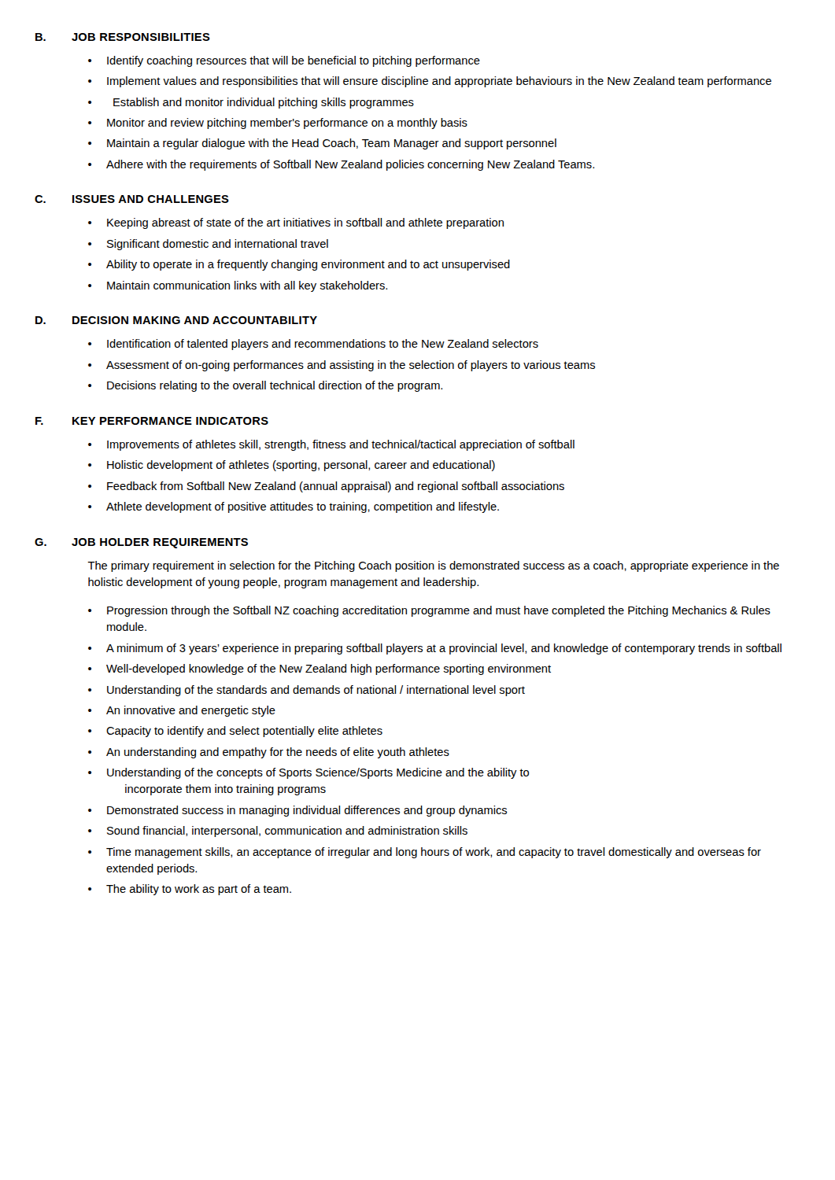B. JOB RESPONSIBILITIES
Identify coaching resources that will be beneficial to pitching performance
Implement values and responsibilities that will ensure discipline and appropriate behaviours in the New Zealand team performance
Establish and monitor individual pitching skills programmes
Monitor and review pitching member's performance on a monthly basis
Maintain a regular dialogue with the Head Coach, Team Manager and support personnel
Adhere with the requirements of Softball New Zealand policies concerning New Zealand Teams.
C. ISSUES AND CHALLENGES
Keeping abreast of state of the art initiatives in softball and athlete preparation
Significant domestic and international travel
Ability to operate in a frequently changing environment and to act unsupervised
Maintain communication links with all key stakeholders.
D. DECISION MAKING AND ACCOUNTABILITY
Identification of talented players and recommendations to the New Zealand selectors
Assessment of on-going performances and assisting in the selection of players to various teams
Decisions relating to the overall technical direction of the program.
F. KEY PERFORMANCE INDICATORS
Improvements of athletes skill, strength, fitness and technical/tactical appreciation of softball
Holistic development of athletes (sporting, personal, career and educational)
Feedback from Softball New Zealand (annual appraisal) and regional softball associations
Athlete development of positive attitudes to training, competition and lifestyle.
G. JOB HOLDER REQUIREMENTS
The primary requirement in selection for the Pitching Coach position is demonstrated success as a coach, appropriate experience in the holistic development of young people, program management and leadership.
Progression through the Softball NZ coaching accreditation programme and must have completed the Pitching Mechanics & Rules module.
A minimum of 3 years’ experience in preparing softball players at a provincial level, and knowledge of contemporary trends in softball
Well-developed knowledge of the New Zealand high performance sporting environment
Understanding of the standards and demands of national / international level sport
An innovative and energetic style
Capacity to identify and select potentially elite athletes
An understanding and empathy for the needs of elite youth athletes
Understanding of the concepts of Sports Science/Sports Medicine and the ability to incorporate them into training programs
Demonstrated success in managing individual differences and group dynamics
Sound financial, interpersonal, communication and administration skills
Time management skills, an acceptance of irregular and long hours of work, and capacity to travel domestically and overseas for extended periods.
The ability to work as part of a team.